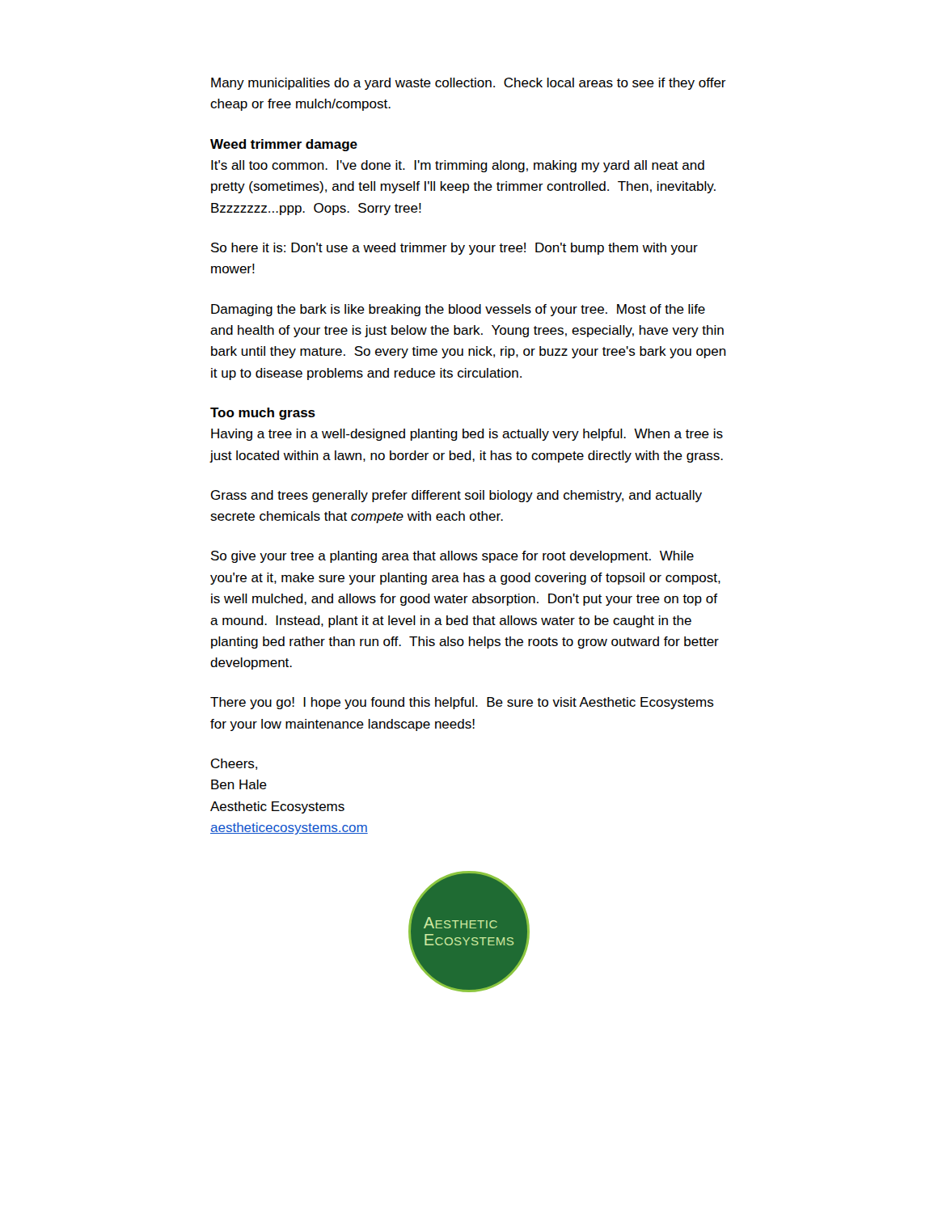Many municipalities do a yard waste collection. Check local areas to see if they offer cheap or free mulch/compost.
Weed trimmer damage
It's all too common. I've done it. I'm trimming along, making my yard all neat and pretty (sometimes), and tell myself I'll keep the trimmer controlled. Then, inevitably. Bzzzzzzz...ppp. Oops. Sorry tree!
So here it is: Don't use a weed trimmer by your tree! Don't bump them with your mower!
Damaging the bark is like breaking the blood vessels of your tree. Most of the life and health of your tree is just below the bark. Young trees, especially, have very thin bark until they mature. So every time you nick, rip, or buzz your tree's bark you open it up to disease problems and reduce its circulation.
Too much grass
Having a tree in a well-designed planting bed is actually very helpful. When a tree is just located within a lawn, no border or bed, it has to compete directly with the grass.
Grass and trees generally prefer different soil biology and chemistry, and actually secrete chemicals that compete with each other.
So give your tree a planting area that allows space for root development. While you're at it, make sure your planting area has a good covering of topsoil or compost, is well mulched, and allows for good water absorption. Don't put your tree on top of a mound. Instead, plant it at level in a bed that allows water to be caught in the planting bed rather than run off. This also helps the roots to grow outward for better development.
There you go! I hope you found this helpful. Be sure to visit Aesthetic Ecosystems for your low maintenance landscape needs!
Cheers,
Ben Hale
Aesthetic Ecosystems
aestheticecosystems.com
Aesthetic
Ecosystems